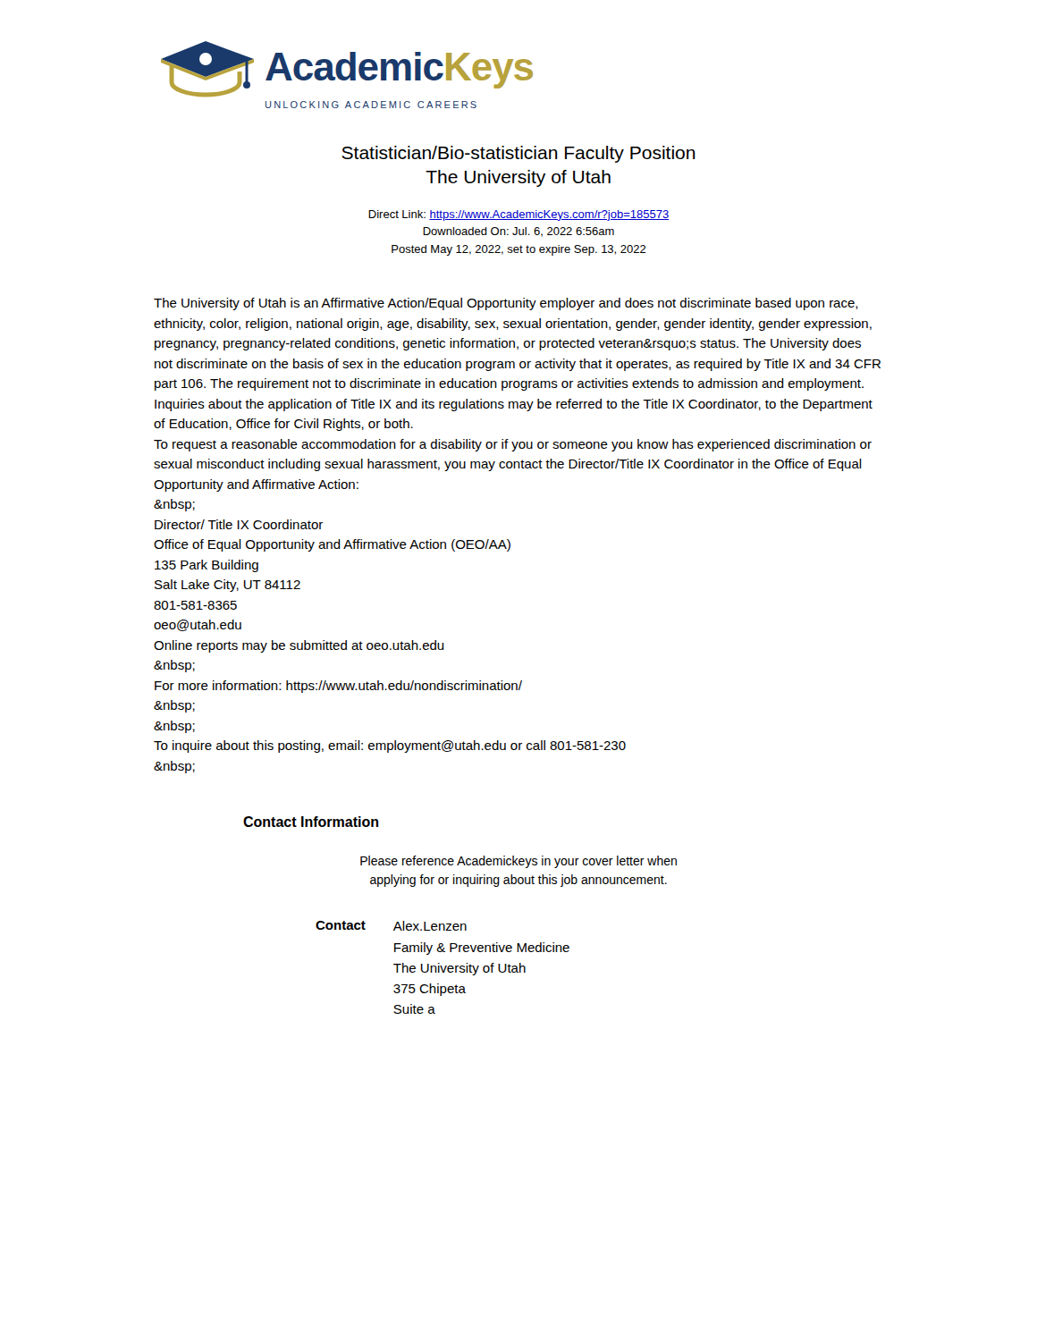Academic Keys
UNLOCKING ACADEMIC CAREERS
Statistician/Bio-statistician Faculty Position
The University of Utah
Direct Link: https://www.AcademicKeys.com/r?job=185573
Downloaded On: Jul. 6, 2022 6:56am
Posted May 12, 2022, set to expire Sep. 13, 2022
The University of Utah is an Affirmative Action/Equal Opportunity employer and does not discriminate based upon race, ethnicity, color, religion, national origin, age, disability, sex, sexual orientation, gender, gender identity, gender expression, pregnancy, pregnancy-related conditions, genetic information, or protected veteran&rsquo;s status. The University does not discriminate on the basis of sex in the education program or activity that it operates, as required by Title IX and 34 CFR part 106. The requirement not to discriminate in education programs or activities extends to admission and employment. Inquiries about the application of Title IX and its regulations may be referred to the Title IX Coordinator, to the Department of Education, Office for Civil Rights, or both.
To request a reasonable accommodation for a disability or if you or someone you know has experienced discrimination or sexual misconduct including sexual harassment, you may contact the Director/Title IX Coordinator in the Office of Equal Opportunity and Affirmative Action:
&nbsp;
Director/ Title IX Coordinator
Office of Equal Opportunity and Affirmative Action (OEO/AA)
135 Park Building
Salt Lake City, UT 84112
801-581-8365
oeo@utah.edu
Online reports may be submitted at oeo.utah.edu
&nbsp;
For more information: https://www.utah.edu/nondiscrimination/
&nbsp;
&nbsp;
To inquire about this posting, email: employment@utah.edu or call 801-581-230
&nbsp;
Contact Information
Please reference Academickeys in your cover letter when
applying for or inquiring about this job announcement.
| Contact | Alex.Lenzen Family & Preventive Medicine The University of Utah 375 Chipeta Suite a |